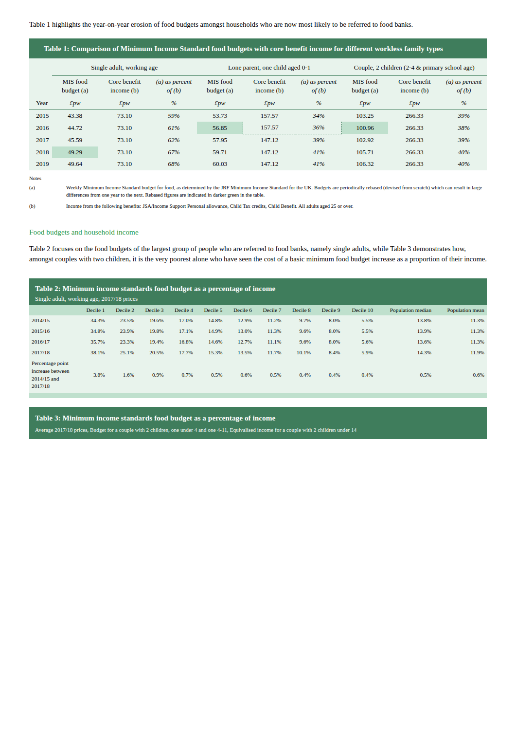Table 1 highlights the year-on-year erosion of food budgets amongst households who are now most likely to be referred to food banks.
Table 1: Comparison of Minimum Income Standard food budgets with core benefit income for different workless family types
| | Single adult, working age | Lone parent, one child aged 0-1 | Couple, 2 children (2-4 & primary school age) |
| | MIS food budget (a) | Core benefit income (b) | (a) as percent of (b) | MIS food budget (a) | Core benefit income (b) | (a) as percent of (b) | MIS food budget (a) | Core benefit income (b) | (a) as percent of (b) |
| Year | £pw | £pw | % | £pw | £pw | % | £pw | £pw | % |
| 2015 | 43.38 | 73.10 | 59% | 53.73 | 157.57 | 34% | 103.25 | 266.33 | 39% |
| 2016 | 44.72 | 73.10 | 61% | 56.85 | 157.57 | 36% | 100.96 | 266.33 | 38% |
| 2017 | 45.59 | 73.10 | 62% | 57.95 | 147.12 | 39% | 102.92 | 266.33 | 39% |
| 2018 | 49.29 | 73.10 | 67% | 59.71 | 147.12 | 41% | 105.71 | 266.33 | 40% |
| 2019 | 49.64 | 73.10 | 68% | 60.03 | 147.12 | 41% | 106.32 | 266.33 | 40% |
Notes
| (a) | Weekly Minimum Income Standard budget for food, as determined by the JRF Minimum Income Standard for the UK. Budgets are periodically rebased (devised from scratch) which can result in large differences from one year to the next. Rebased figures are indicated in darker green in the table. |
| (b) | Income from the following benefits: JSA/Income Support Personal allowance, Child Tax credits, Child Benefit. All adults aged 25 or over. |
Food budgets and household income
Table 2 focuses on the food budgets of the largest group of people who are referred to food banks, namely single adults, while Table 3 demonstrates how, amongst couples with two children, it is the very poorest alone who have seen the cost of a basic minimum food budget increase as a proportion of their income.
Table 2: Minimum income standards food budget as a percentage of income
Single adult, working age, 2017/18 prices
| | Decile 1 | Decile 2 | Decile 3 | Decile 4 | Decile 5 | Decile 6 | Decile 7 | Decile 8 | Decile 9 | Decile 10 | Population median | Population mean |
| --- | --- | --- | --- | --- | --- | --- | --- | --- | --- | --- | --- | --- |
| 2014/15 | 34.3% | 23.5% | 19.6% | 17.0% | 14.8% | 12.9% | 11.2% | 9.7% | 8.0% | 5.5% | 13.8% | 11.3% |
| 2015/16 | 34.8% | 23.9% | 19.8% | 17.1% | 14.9% | 13.0% | 11.3% | 9.6% | 8.0% | 5.5% | 13.9% | 11.3% |
| 2016/17 | 35.7% | 23.3% | 19.4% | 16.8% | 14.6% | 12.7% | 11.1% | 9.6% | 8.0% | 5.6% | 13.6% | 11.3% |
| 2017/18 | 38.1% | 25.1% | 20.5% | 17.7% | 15.3% | 13.5% | 11.7% | 10.1% | 8.4% | 5.9% | 14.3% | 11.9% |
| Percentage point increase between 2014/15 and 2017/18 | 3.8% | 1.6% | 0.9% | 0.7% | 0.5% | 0.6% | 0.5% | 0.4% | 0.4% | 0.4% | 0.5% | 0.6% |
Table 3: Minimum income standards food budget as a percentage of income
Average 2017/18 prices, Budget for a couple with 2 children, one under 4 and one 4-11, Equivalised income for a couple with 2 children under 14